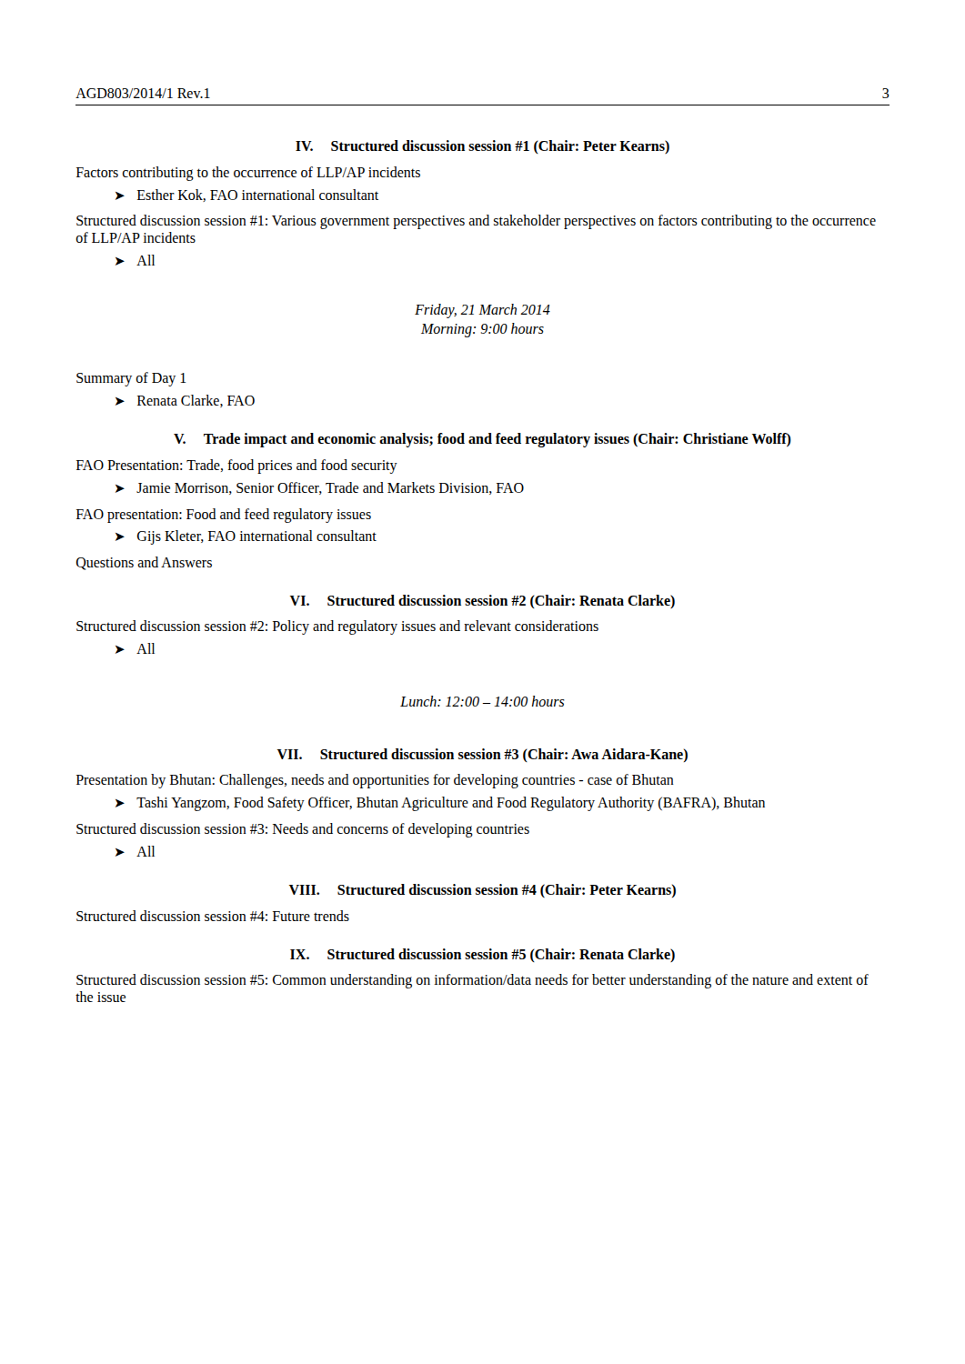AGD803/2014/1 Rev.1 3
IV. Structured discussion session #1 (Chair: Peter Kearns)
Factors contributing to the occurrence of LLP/AP incidents
Esther Kok, FAO international consultant
Structured discussion session #1: Various government perspectives and stakeholder perspectives on factors contributing to the occurrence of LLP/AP incidents
All
Friday, 21 March 2014
Morning: 9:00 hours
Summary of Day 1
Renata Clarke, FAO
V. Trade impact and economic analysis; food and feed regulatory issues (Chair: Christiane Wolff)
FAO Presentation: Trade, food prices and food security
Jamie Morrison, Senior Officer, Trade and Markets Division, FAO
FAO presentation: Food and feed regulatory issues
Gijs Kleter, FAO international consultant
Questions and Answers
VI. Structured discussion session #2 (Chair: Renata Clarke)
Structured discussion session #2: Policy and regulatory issues and relevant considerations
All
Lunch: 12:00 – 14:00 hours
VII. Structured discussion session #3 (Chair: Awa Aidara-Kane)
Presentation by Bhutan: Challenges, needs and opportunities for developing countries - case of Bhutan
Tashi Yangzom, Food Safety Officer, Bhutan Agriculture and Food Regulatory Authority (BAFRA), Bhutan
Structured discussion session #3: Needs and concerns of developing countries
All
VIII. Structured discussion session #4 (Chair: Peter Kearns)
Structured discussion session #4: Future trends
IX. Structured discussion session #5 (Chair: Renata Clarke)
Structured discussion session #5: Common understanding on information/data needs for better understanding of the nature and extent of the issue